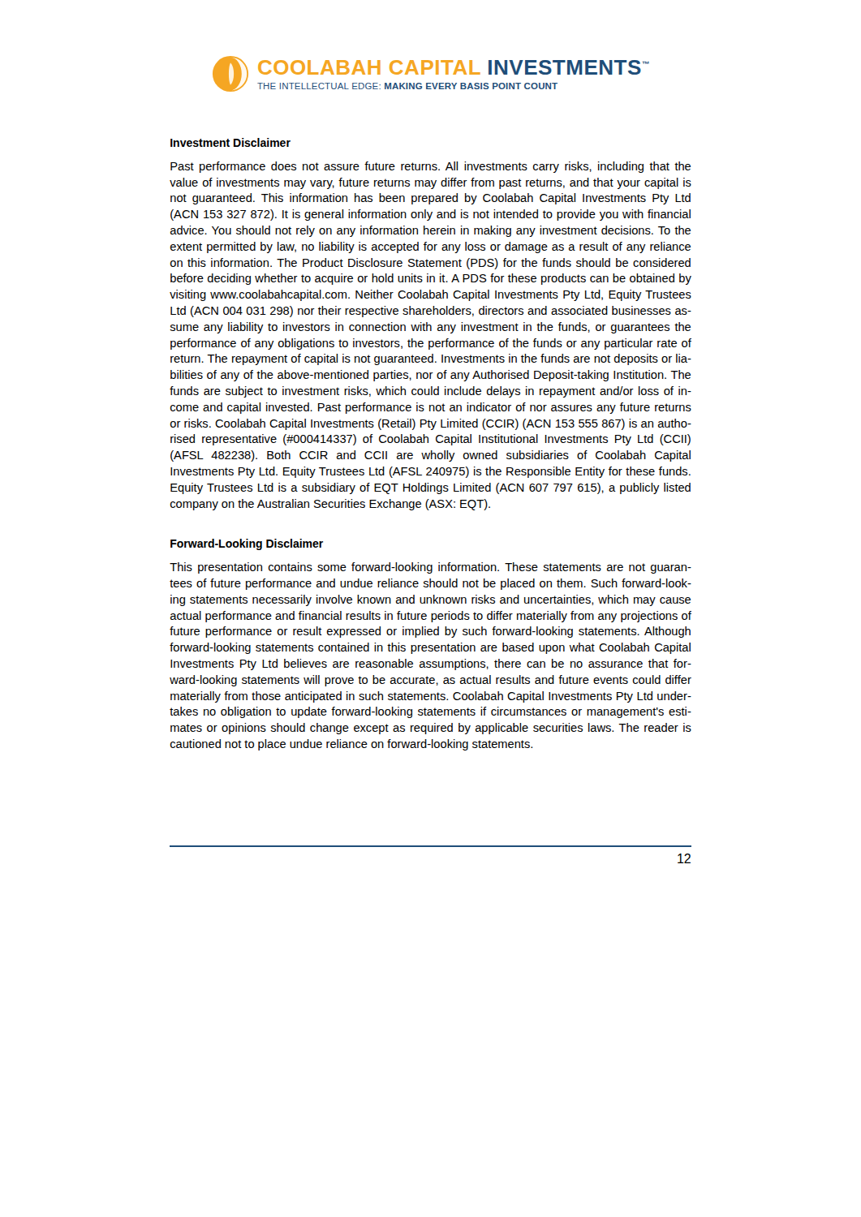COOLABAH CAPITAL INVESTMENTS™
THE INTELLECTUAL EDGE: MAKING EVERY BASIS POINT COUNT
Investment Disclaimer
Past performance does not assure future returns. All investments carry risks, including that the value of investments may vary, future returns may differ from past returns, and that your capital is not guaranteed. This information has been prepared by Coolabah Capital Investments Pty Ltd (ACN 153 327 872). It is general information only and is not intended to provide you with financial advice. You should not rely on any information herein in making any investment decisions. To the extent permitted by law, no liability is accepted for any loss or damage as a result of any reliance on this information. The Product Disclosure Statement (PDS) for the funds should be considered before deciding whether to acquire or hold units in it. A PDS for these products can be obtained by visiting www.coolabahcapital.com. Neither Coolabah Capital Investments Pty Ltd, Equity Trustees Ltd (ACN 004 031 298) nor their respective shareholders, directors and associated businesses assume any liability to investors in connection with any investment in the funds, or guarantees the performance of any obligations to investors, the performance of the funds or any particular rate of return. The repayment of capital is not guaranteed. Investments in the funds are not deposits or liabilities of any of the above-mentioned parties, nor of any Authorised Deposit-taking Institution. The funds are subject to investment risks, which could include delays in repayment and/or loss of income and capital invested. Past performance is not an indicator of nor assures any future returns or risks. Coolabah Capital Investments (Retail) Pty Limited (CCIR) (ACN 153 555 867) is an authorised representative (#000414337) of Coolabah Capital Institutional Investments Pty Ltd (CCII) (AFSL 482238). Both CCIR and CCII are wholly owned subsidiaries of Coolabah Capital Investments Pty Ltd. Equity Trustees Ltd (AFSL 240975) is the Responsible Entity for these funds. Equity Trustees Ltd is a subsidiary of EQT Holdings Limited (ACN 607 797 615), a publicly listed company on the Australian Securities Exchange (ASX: EQT).
Forward-Looking Disclaimer
This presentation contains some forward-looking information. These statements are not guarantees of future performance and undue reliance should not be placed on them. Such forward-looking statements necessarily involve known and unknown risks and uncertainties, which may cause actual performance and financial results in future periods to differ materially from any projections of future performance or result expressed or implied by such forward-looking statements. Although forward-looking statements contained in this presentation are based upon what Coolabah Capital Investments Pty Ltd believes are reasonable assumptions, there can be no assurance that forward-looking statements will prove to be accurate, as actual results and future events could differ materially from those anticipated in such statements. Coolabah Capital Investments Pty Ltd undertakes no obligation to update forward-looking statements if circumstances or management's estimates or opinions should change except as required by applicable securities laws. The reader is cautioned not to place undue reliance on forward-looking statements.
12